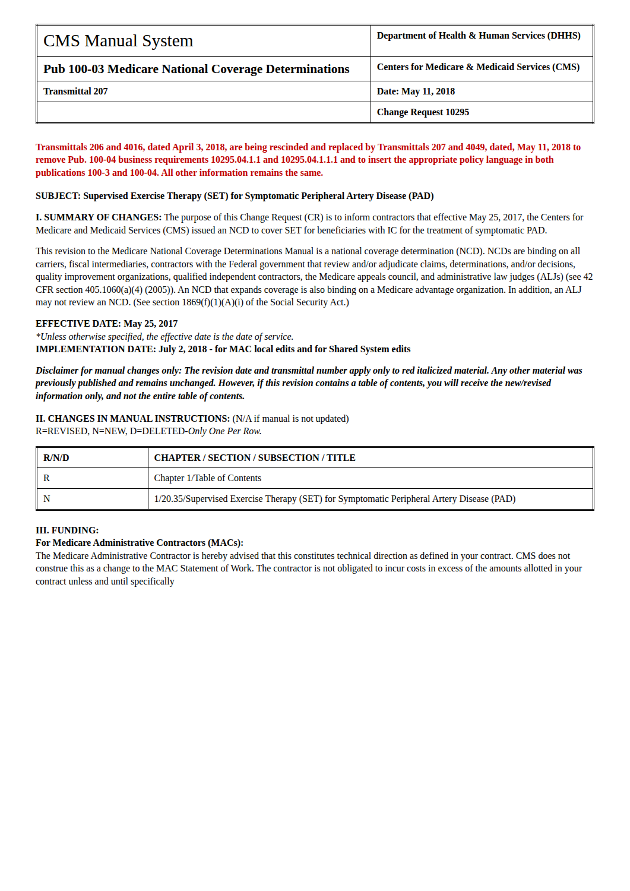| CMS Manual System | Department of Health & Human Services (DHHS) |
| Pub 100-03 Medicare National Coverage Determinations | Centers for Medicare & Medicaid Services (CMS) |
| Transmittal 207 | Date: May 11, 2018 |
| | Change Request 10295 |
Transmittals 206 and 4016, dated April 3, 2018, are being rescinded and replaced by Transmittals 207 and 4049, dated, May 11, 2018 to remove Pub. 100-04 business requirements 10295.04.1.1 and 10295.04.1.1.1 and to insert the appropriate policy language in both publications 100-3 and 100-04. All other information remains the same.
SUBJECT: Supervised Exercise Therapy (SET) for Symptomatic Peripheral Artery Disease (PAD)
I. SUMMARY OF CHANGES: The purpose of this Change Request (CR) is to inform contractors that effective May 25, 2017, the Centers for Medicare and Medicaid Services (CMS) issued an NCD to cover SET for beneficiaries with IC for the treatment of symptomatic PAD.
This revision to the Medicare National Coverage Determinations Manual is a national coverage determination (NCD). NCDs are binding on all carriers, fiscal intermediaries, contractors with the Federal government that review and/or adjudicate claims, determinations, and/or decisions, quality improvement organizations, qualified independent contractors, the Medicare appeals council, and administrative law judges (ALJs) (see 42 CFR section 405.1060(a)(4) (2005)). An NCD that expands coverage is also binding on a Medicare advantage organization. In addition, an ALJ may not review an NCD. (See section 1869(f)(1)(A)(i) of the Social Security Act.)
EFFECTIVE DATE: May 25, 2017
*Unless otherwise specified, the effective date is the date of service.
IMPLEMENTATION DATE: July 2, 2018 - for MAC local edits and for Shared System edits
Disclaimer for manual changes only: The revision date and transmittal number apply only to red italicized material. Any other material was previously published and remains unchanged. However, if this revision contains a table of contents, you will receive the new/revised information only, and not the entire table of contents.
II. CHANGES IN MANUAL INSTRUCTIONS: (N/A if manual is not updated)
R=REVISED, N=NEW, D=DELETED-Only One Per Row.
| R/N/D | CHAPTER / SECTION / SUBSECTION / TITLE |
| --- | --- |
| R | Chapter 1/Table of Contents |
| N | 1/20.35/Supervised Exercise Therapy (SET) for Symptomatic Peripheral Artery Disease (PAD) |
III. FUNDING:
For Medicare Administrative Contractors (MACs):
The Medicare Administrative Contractor is hereby advised that this constitutes technical direction as defined in your contract. CMS does not construe this as a change to the MAC Statement of Work. The contractor is not obligated to incur costs in excess of the amounts allotted in your contract unless and until specifically